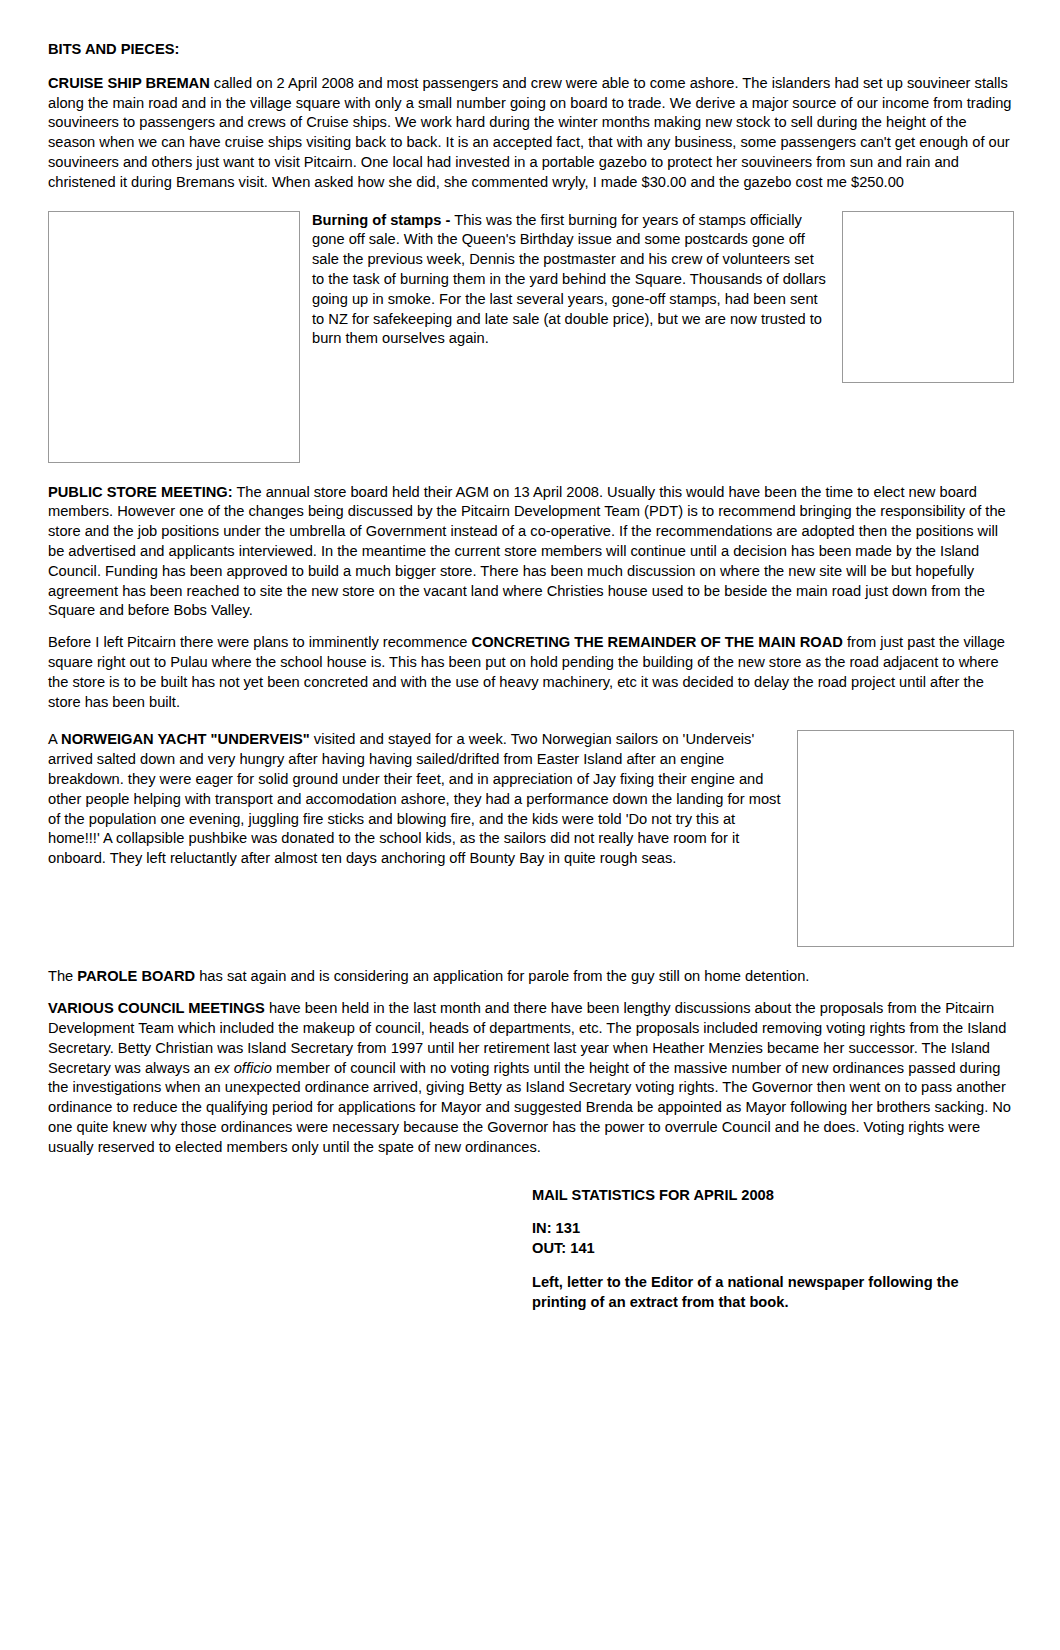BITS AND PIECES:
CRUISE SHIP BREMAN called on 2 April 2008 and most passengers and crew were able to come ashore. The islanders had set up souvineer stalls along the main road and in the village square with only a small number going on board to trade. We derive a major source of our income from trading souvineers to passengers and crews of Cruise ships. We work hard during the winter months making new stock to sell during the height of the season when we can have cruise ships visiting back to back. It is an accepted fact, that with any business, some passengers can't get enough of our souvineers and others just want to visit Pitcairn. One local had invested in a portable gazebo to protect her souvineers from sun and rain and christened it during Bremans visit. When asked how she did, she commented wryly, I made $30.00 and the gazebo cost me $250.00
Burning of stamps - This was the first burning for years of stamps officially gone off sale. With the Queen's Birthday issue and some postcards gone off sale the previous week, Dennis the postmaster and his crew of volunteers set to the task of burning them in the yard behind the Square. Thousands of dollars going up in smoke. For the last several years, gone-off stamps, had been sent to NZ for safekeeping and late sale (at double price), but we are now trusted to burn them ourselves again.
PUBLIC STORE MEETING: The annual store board held their AGM on 13 April 2008. Usually this would have been the time to elect new board members. However one of the changes being discussed by the Pitcairn Development Team (PDT) is to recommend bringing the responsibility of the store and the job positions under the umbrella of Government instead of a co-operative. If the recommendations are adopted then the positions will be advertised and applicants interviewed. In the meantime the current store members will continue until a decision has been made by the Island Council. Funding has been approved to build a much bigger store. There has been much discussion on where the new site will be but hopefully agreement has been reached to site the new store on the vacant land where Christies house used to be beside the main road just down from the Square and before Bobs Valley.
Before I left Pitcairn there were plans to imminently recommence CONCRETING THE REMAINDER OF THE MAIN ROAD from just past the village square right out to Pulau where the school house is. This has been put on hold pending the building of the new store as the road adjacent to where the store is to be built has not yet been concreted and with the use of heavy machinery, etc it was decided to delay the road project until after the store has been built.
A NORWEIGAN YACHT "UNDERVEIS" visited and stayed for a week. Two Norwegian sailors on 'Underveis' arrived salted down and very hungry after having having sailed/drifted from Easter Island after an engine breakdown. they were eager for solid ground under their feet, and in appreciation of Jay fixing their engine and other people helping with transport and accomodation ashore, they had a performance down the landing for most of the population one evening, juggling fire sticks and blowing fire, and the kids were told 'Do not try this at home!!!' A collapsible pushbike was donated to the school kids, as the sailors did not really have room for it onboard. They left reluctantly after almost ten days anchoring off Bounty Bay in quite rough seas.
The PAROLE BOARD has sat again and is considering an application for parole from the guy still on home detention.
VARIOUS COUNCIL MEETINGS have been held in the last month and there have been lengthy discussions about the proposals from the Pitcairn Development Team which included the makeup of council, heads of departments, etc. The proposals included removing voting rights from the Island Secretary. Betty Christian was Island Secretary from 1997 until her retirement last year when Heather Menzies became her successor. The Island Secretary was always an ex officio member of council with no voting rights until the height of the massive number of new ordinances passed during the investigations when an unexpected ordinance arrived, giving Betty as Island Secretary voting rights. The Governor then went on to pass another ordinance to reduce the qualifying period for applications for Mayor and suggested Brenda be appointed as Mayor following her brothers sacking. No one quite knew why those ordinances were necessary because the Governor has the power to overrule Council and he does. Voting rights were usually reserved to elected members only until the spate of new ordinances.
MAIL STATISTICS FOR APRIL 2008
IN: 131
OUT: 141
Left, letter to the Editor of a national newspaper following the printing of an extract from that book.